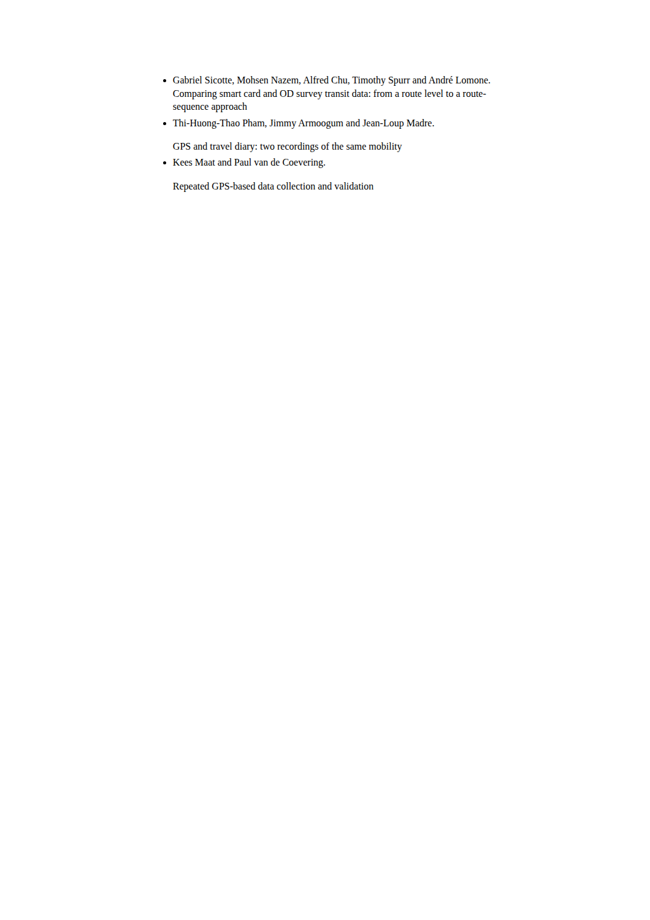Gabriel Sicotte, Mohsen Nazem, Alfred Chu, Timothy Spurr and André Lomone. Comparing smart card and OD survey transit data: from a route level to a route-sequence approach
Thi-Huong-Thao Pham, Jimmy Armoogum and Jean-Loup Madre.
GPS and travel diary: two recordings of the same mobility
Kees Maat and Paul van de Coevering.
Repeated GPS-based data collection and validation